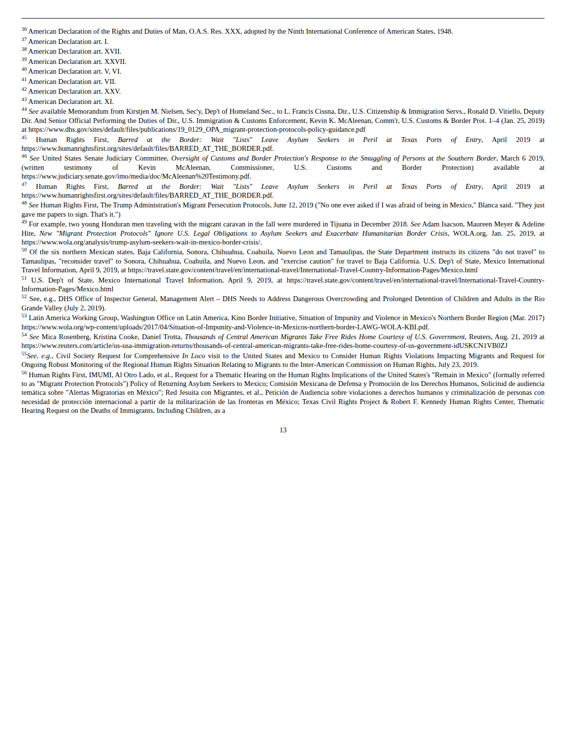36 American Declaration of the Rights and Duties of Man, O.A.S. Res. XXX, adopted by the Ninth International Conference of American States, 1948.
37 American Declaration art. I.
38 American Declaration art. XVII.
39 American Declaration art. XXVII.
40 American Declaration art. V, VI.
41 American Declaration art. VII.
42 American Declaration art. XXV.
43 American Declaration art. XI.
44 See available Memorandum from Kirstjen M. Nielsen, Sec'y, Dep't of Homeland Sec., to L. Francis Cissna, Dir., U.S. Citizenship & Immigration Servs., Ronald D. Vitiello, Deputy Dir. And Senior Official Performing the Duties of Dir., U.S. Immigration & Customs Enforcement, Kevin K. McAleenan, Comm'r, U.S. Customs & Border Prot. 1–4 (Jan. 25, 2019) at https://www.dhs.gov/sites/default/files/publications/19_0129_OPA_migrant-protection-protocols-policy-guidance.pdf
45 Human Rights First, Barred at the Border: Wait "Lists" Leave Asylum Seekers in Peril at Texas Ports of Entry, April 2019 at https://www.humanrightsfirst.org/sites/default/files/BARRED_AT_THE_BORDER.pdf.
46 See United States Senate Judiciary Committee, Oversight of Customs and Border Protection's Response to the Smuggling of Persons at the Southern Border, March 6 2019, (written testimony of Kevin McAleenan, Commissioner, U.S. Customs and Border Protection) available at https://www.judiciary.senate.gov/imo/media/doc/McAleenan%20Testimony.pdf.
47 Human Rights First, Barred at the Border: Wait "Lists" Leave Asylum Seekers in Peril at Texas Ports of Entry, April 2019 at https://www.humanrightsfirst.org/sites/default/files/BARRED_AT_THE_BORDER.pdf.
48 See Human Rights First, The Trump Administration's Migrant Persecution Protocols, June 12, 2019 ("No one ever asked if I was afraid of being in Mexico," Blanca said. "They just gave me papers to sign. That's it.")
49 For example, two young Honduran men traveling with the migrant caravan in the fall were murdered in Tijuana in December 2018. See Adam Isacson, Maureen Meyer & Adeline Hite, New "Migrant Protection Protocols" Ignore U.S. Legal Obligations to Asylum Seekers and Exacerbate Humanitarian Border Crisis, WOLA.org, Jan. 25, 2019, at https://www.wola.org/analysis/trump-asylum-seekers-wait-in-mexico-border-crisis/.
50 Of the six northern Mexican states, Baja California, Sonora, Chihuahua, Coahuila, Nuevo Leon and Tamaulipas, the State Department instructs its citizens "do not travel" to Tamaulipas, "reconsider travel" to Sonora, Chihuahua, Coahuila, and Nuevo Leon, and "exercise caution" for travel to Baja California. U.S. Dep't of State, Mexico International Travel Information, April 9, 2019, at https://travel.state.gov/content/travel/en/international-travel/International-Travel-Country-Information-Pages/Mexico.html
51 U.S. Dep't of State, Mexico International Travel Information, April 9, 2019, at https://travel.state.gov/content/travel/en/international-travel/International-Travel-Country-Information-Pages/Mexico.html
52 See, e.g., DHS Office of Inspector General, Management Alert – DHS Needs to Address Dangerous Overcrowding and Prolonged Detention of Children and Adults in the Rio Grande Valley (July 2, 2019).
53 Latin America Working Group, Washington Office on Latin America, Kino Border Initiative, Situation of Impunity and Violence in Mexico's Northern Border Region (Mar. 2017) https://www.wola.org/wp-content/uploads/2017/04/Situation-of-Impunity-and-Violence-in-Mexicos-northern-border-LAWG-WOLA-KBI.pdf.
54 See Mica Rosenberg, Kristina Cooke, Daniel Trotta, Thousands of Central American Migrants Take Free Rides Home Courtesy of U.S. Government, Reuters, Aug. 21, 2019 at https://www.reuters.com/article/us-usa-immigration-returns/thousands-of-central-american-migrants-take-free-rides-home-courtesy-of-us-government-idUSKCN1VB0ZJ
55See, e.g., Civil Society Request for Comprehensive In Loco visit to the United States and Mexico to Consider Human Rights Violations Impacting Migrants and Request for Ongoing Robust Monitoring of the Regional Human Rights Situation Relating to Migrants to the Inter-American Commission on Human Rights, July 23, 2019.
56 Human Rights First, IMUMI, Al Otro Lado, et al., Request for a Thematic Hearing on the Human Rights Implications of the United States's "Remain in Mexico" (formally referred to as "Migrant Protection Protocols") Policy of Returning Asylum Seekers to Mexico; Comisión Mexicana de Defensa y Promoción de los Derechos Humanos, Solicitud de audiencia temática sobre "Alertas Migratorias en México"; Red Jesuita con Migrantes, et al., Petición de Audiencia sobre violaciones a derechos humanos y criminalización de personas con necesidad de protección internacional a partir de la militarización de las fronteras en México; Texas Civil Rights Project & Robert F. Kennedy Human Rights Center, Thematic Hearing Request on the Deaths of Immigrants, Including Children, as a
13